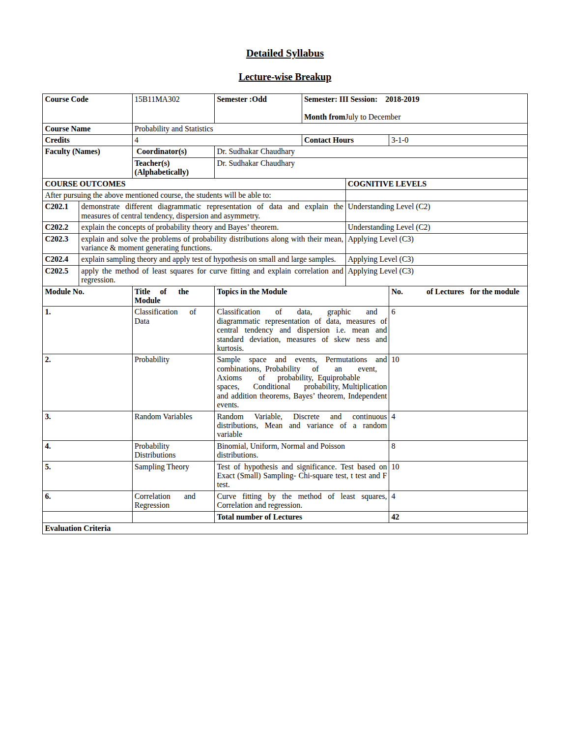Detailed Syllabus
Lecture-wise Breakup
| Course Code | 15B11MA302 | Semester :Odd | Semester: III Session: 2018-2019 Month from July to December |
| Course Name | Probability and Statistics |
| Credits | 4 | Contact Hours | 3-1-0 |
| Faculty (Names) | Coordinator(s) | Dr. Sudhakar Chaudhary |
| Teacher(s) (Alphabetically) | Dr. Sudhakar Chaudhary |
| COURSE OUTCOMES | COGNITIVE LEVELS |
| After pursuing the above mentioned course, the students will be able to: | |
| C202.1 | demonstrate different diagrammatic representation of data and explain the measures of central tendency, dispersion and asymmetry. | Understanding Level (C2) |
| C202.2 | explain the concepts of probability theory and Bayes’ theorem. | Understanding Level (C2) |
| C202.3 | explain and solve the problems of probability distributions along with their mean, variance & moment generating functions. | Applying Level (C3) |
| C202.4 | explain sampling theory and apply test of hypothesis on small and large samples. | Applying Level (C3) |
| C202.5 | apply the method of least squares for curve fitting and explain correlation and regression. | Applying Level (C3) |
| Module No. | Title of the Module | Topics in the Module | No. of Lectures for the module |
| 1. | Classification of Data | Classification of data, graphic and diagrammatic representation of data, measures of central tendency and dispersion i.e. mean and standard deviation, measures of skew ness and kurtosis. | 6 |
| 2. | Probability | Sample space and events, Permutations and combinations, Probability of an event, Axioms of probability, Equiprobable spaces, Conditional probability, Multiplication and addition theorems, Bayes’ theorem, Independent events. | 10 |
| 3. | Random Variables | Random Variable, Discrete and continuous distributions, Mean and variance of a random variable | 4 |
| 4. | Probability Distributions | Binomial, Uniform, Normal and Poisson distributions. | 8 |
| 5. | Sampling Theory | Test of hypothesis and significance. Test based on Exact (Small) Sampling- Chi-square test, t test and F test. | 10 |
| 6. | Correlation and Regression | Curve fitting by the method of least squares, Correlation and regression. | 4 |
| | | Total number of Lectures | 42 |
| Evaluation Criteria |